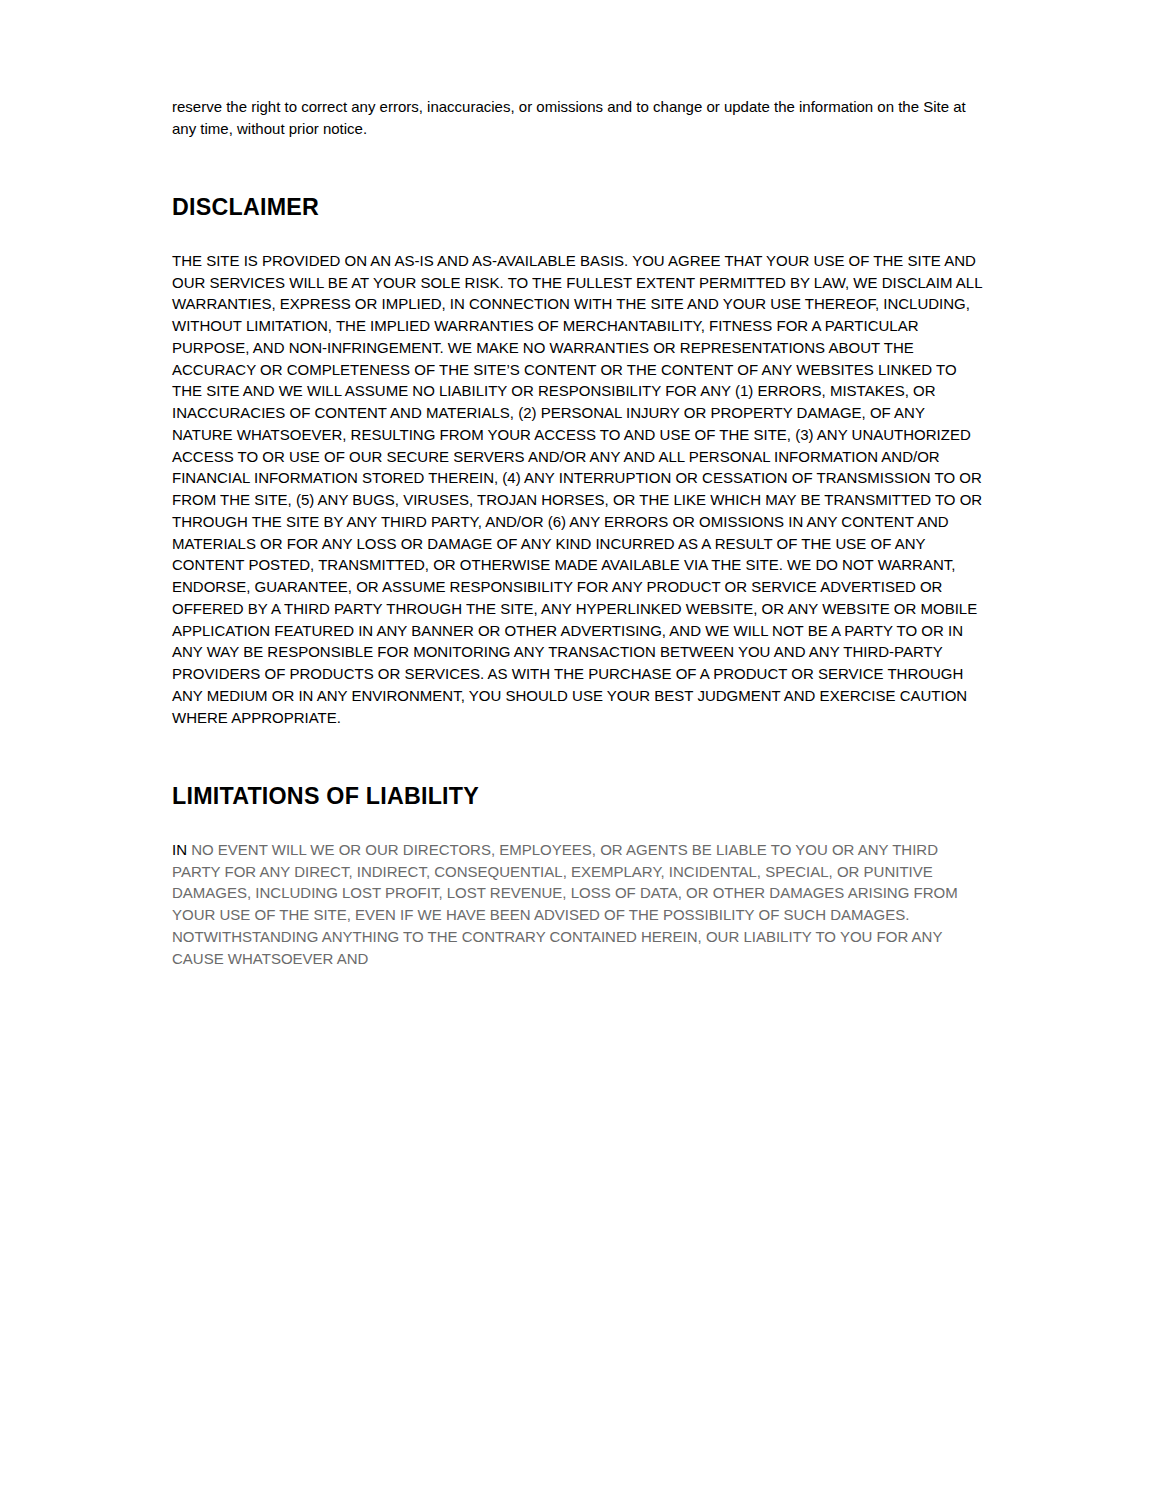reserve the right to correct any errors, inaccuracies, or omissions and to change or update the information on the Site at any time, without prior notice.
DISCLAIMER
THE SITE IS PROVIDED ON AN AS-IS AND AS-AVAILABLE BASIS. YOU AGREE THAT YOUR USE OF THE SITE AND OUR SERVICES WILL BE AT YOUR SOLE RISK. TO THE FULLEST EXTENT PERMITTED BY LAW, WE DISCLAIM ALL WARRANTIES, EXPRESS OR IMPLIED, IN CONNECTION WITH THE SITE AND YOUR USE THEREOF, INCLUDING, WITHOUT LIMITATION, THE IMPLIED WARRANTIES OF MERCHANTABILITY, FITNESS FOR A PARTICULAR PURPOSE, AND NON-INFRINGEMENT. WE MAKE NO WARRANTIES OR REPRESENTATIONS ABOUT THE ACCURACY OR COMPLETENESS OF THE SITE’S CONTENT OR THE CONTENT OF ANY WEBSITES LINKED TO THE SITE AND WE WILL ASSUME NO LIABILITY OR RESPONSIBILITY FOR ANY (1) ERRORS, MISTAKES, OR INACCURACIES OF CONTENT AND MATERIALS, (2) PERSONAL INJURY OR PROPERTY DAMAGE, OF ANY NATURE WHATSOEVER, RESULTING FROM YOUR ACCESS TO AND USE OF THE SITE, (3) ANY UNAUTHORIZED ACCESS TO OR USE OF OUR SECURE SERVERS AND/OR ANY AND ALL PERSONAL INFORMATION AND/OR FINANCIAL INFORMATION STORED THEREIN, (4) ANY INTERRUPTION OR CESSATION OF TRANSMISSION TO OR FROM THE SITE, (5) ANY BUGS, VIRUSES, TROJAN HORSES, OR THE LIKE WHICH MAY BE TRANSMITTED TO OR THROUGH THE SITE BY ANY THIRD PARTY, AND/OR (6) ANY ERRORS OR OMISSIONS IN ANY CONTENT AND MATERIALS OR FOR ANY LOSS OR DAMAGE OF ANY KIND INCURRED AS A RESULT OF THE USE OF ANY CONTENT POSTED, TRANSMITTED, OR OTHERWISE MADE AVAILABLE VIA THE SITE. WE DO NOT WARRANT, ENDORSE, GUARANTEE, OR ASSUME RESPONSIBILITY FOR ANY PRODUCT OR SERVICE ADVERTISED OR OFFERED BY A THIRD PARTY THROUGH THE SITE, ANY HYPERLINKED WEBSITE, OR ANY WEBSITE OR MOBILE APPLICATION FEATURED IN ANY BANNER OR OTHER ADVERTISING, AND WE WILL NOT BE A PARTY TO OR IN ANY WAY BE RESPONSIBLE FOR MONITORING ANY TRANSACTION BETWEEN YOU AND ANY THIRD-PARTY PROVIDERS OF PRODUCTS OR SERVICES. AS WITH THE PURCHASE OF A PRODUCT OR SERVICE THROUGH ANY MEDIUM OR IN ANY ENVIRONMENT, YOU SHOULD USE YOUR BEST JUDGMENT AND EXERCISE CAUTION WHERE APPROPRIATE.
LIMITATIONS OF LIABILITY
IN NO EVENT WILL WE OR OUR DIRECTORS, EMPLOYEES, OR AGENTS BE LIABLE TO YOU OR ANY THIRD PARTY FOR ANY DIRECT, INDIRECT, CONSEQUENTIAL, EXEMPLARY, INCIDENTAL, SPECIAL, OR PUNITIVE DAMAGES, INCLUDING LOST PROFIT, LOST REVENUE, LOSS OF DATA, OR OTHER DAMAGES ARISING FROM YOUR USE OF THE SITE, EVEN IF WE HAVE BEEN ADVISED OF THE POSSIBILITY OF SUCH DAMAGES. NOTWITHSTANDING ANYTHING TO THE CONTRARY CONTAINED HEREIN, OUR LIABILITY TO YOU FOR ANY CAUSE WHATSOEVER AND